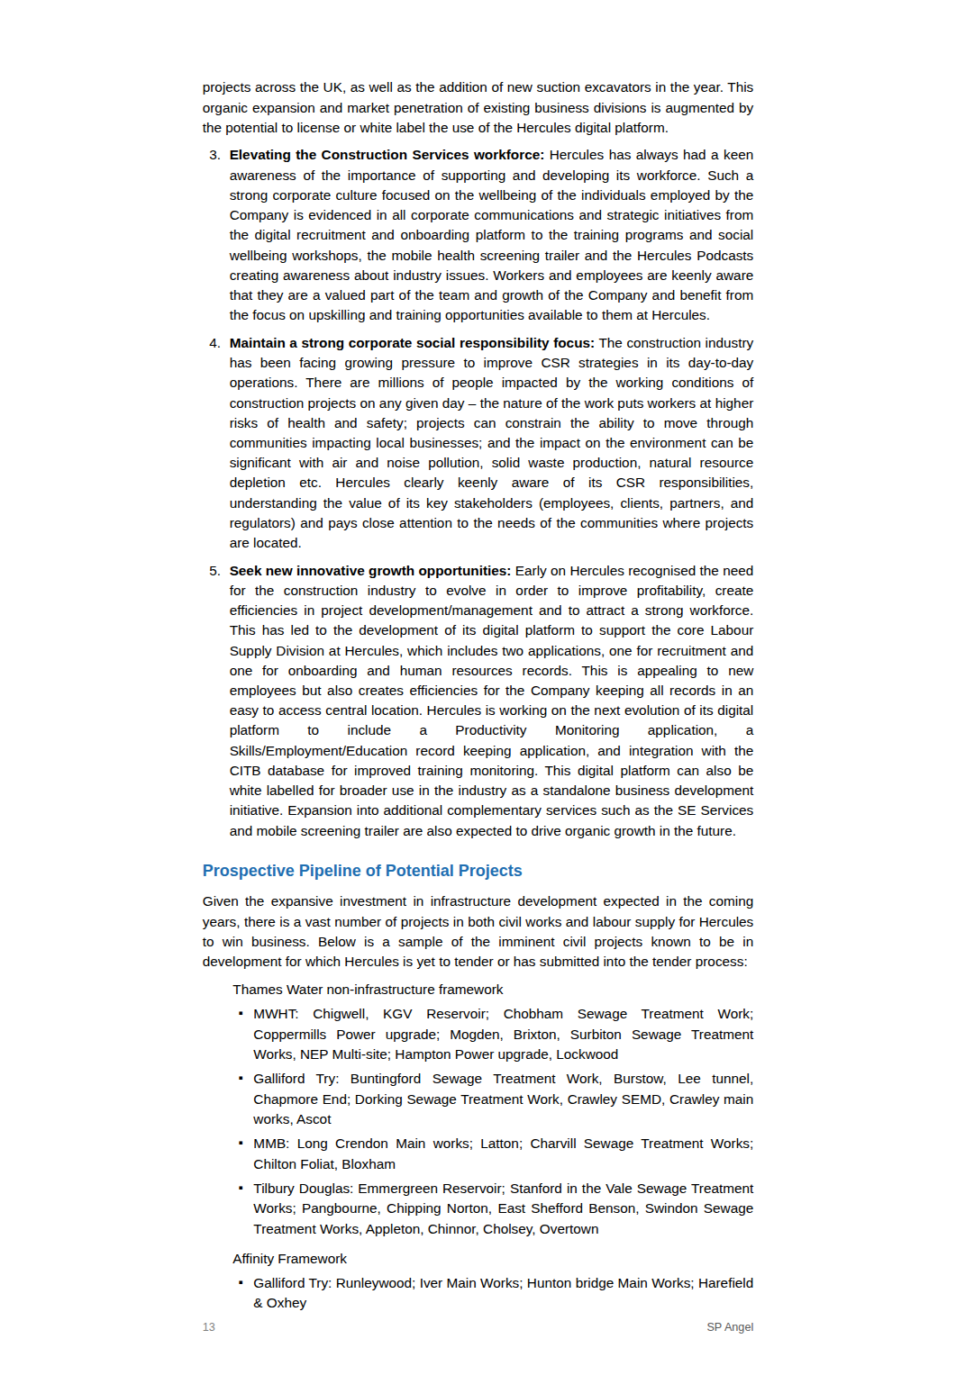projects across the UK, as well as the addition of new suction excavators in the year. This organic expansion and market penetration of existing business divisions is augmented by the potential to license or white label the use of the Hercules digital platform.
Elevating the Construction Services workforce: Hercules has always had a keen awareness of the importance of supporting and developing its workforce. Such a strong corporate culture focused on the wellbeing of the individuals employed by the Company is evidenced in all corporate communications and strategic initiatives from the digital recruitment and onboarding platform to the training programs and social wellbeing workshops, the mobile health screening trailer and the Hercules Podcasts creating awareness about industry issues. Workers and employees are keenly aware that they are a valued part of the team and growth of the Company and benefit from the focus on upskilling and training opportunities available to them at Hercules.
Maintain a strong corporate social responsibility focus: The construction industry has been facing growing pressure to improve CSR strategies in its day-to-day operations. There are millions of people impacted by the working conditions of construction projects on any given day – the nature of the work puts workers at higher risks of health and safety; projects can constrain the ability to move through communities impacting local businesses; and the impact on the environment can be significant with air and noise pollution, solid waste production, natural resource depletion etc. Hercules clearly keenly aware of its CSR responsibilities, understanding the value of its key stakeholders (employees, clients, partners, and regulators) and pays close attention to the needs of the communities where projects are located.
Seek new innovative growth opportunities: Early on Hercules recognised the need for the construction industry to evolve in order to improve profitability, create efficiencies in project development/management and to attract a strong workforce. This has led to the development of its digital platform to support the core Labour Supply Division at Hercules, which includes two applications, one for recruitment and one for onboarding and human resources records. This is appealing to new employees but also creates efficiencies for the Company keeping all records in an easy to access central location. Hercules is working on the next evolution of its digital platform to include a Productivity Monitoring application, a Skills/Employment/Education record keeping application, and integration with the CITB database for improved training monitoring. This digital platform can also be white labelled for broader use in the industry as a standalone business development initiative. Expansion into additional complementary services such as the SE Services and mobile screening trailer are also expected to drive organic growth in the future.
Prospective Pipeline of Potential Projects
Given the expansive investment in infrastructure development expected in the coming years, there is a vast number of projects in both civil works and labour supply for Hercules to win business. Below is a sample of the imminent civil projects known to be in development for which Hercules is yet to tender or has submitted into the tender process:
Thames Water non-infrastructure framework
MWHT: Chigwell, KGV Reservoir; Chobham Sewage Treatment Work; Coppermills Power upgrade; Mogden, Brixton, Surbiton Sewage Treatment Works, NEP Multi-site; Hampton Power upgrade, Lockwood
Galliford Try: Buntingford Sewage Treatment Work, Burstow, Lee tunnel, Chapmore End; Dorking Sewage Treatment Work, Crawley SEMD, Crawley main works, Ascot
MMB: Long Crendon Main works; Latton; Charvill Sewage Treatment Works; Chilton Foliat, Bloxham
Tilbury Douglas: Emmergreen Reservoir; Stanford in the Vale Sewage Treatment Works; Pangbourne, Chipping Norton, East Shefford Benson, Swindon Sewage Treatment Works, Appleton, Chinnor, Cholsey, Overtown
Affinity Framework
Galliford Try: Runleywood; Iver Main Works; Hunton bridge Main Works; Harefield & Oxhey
13
SP Angel